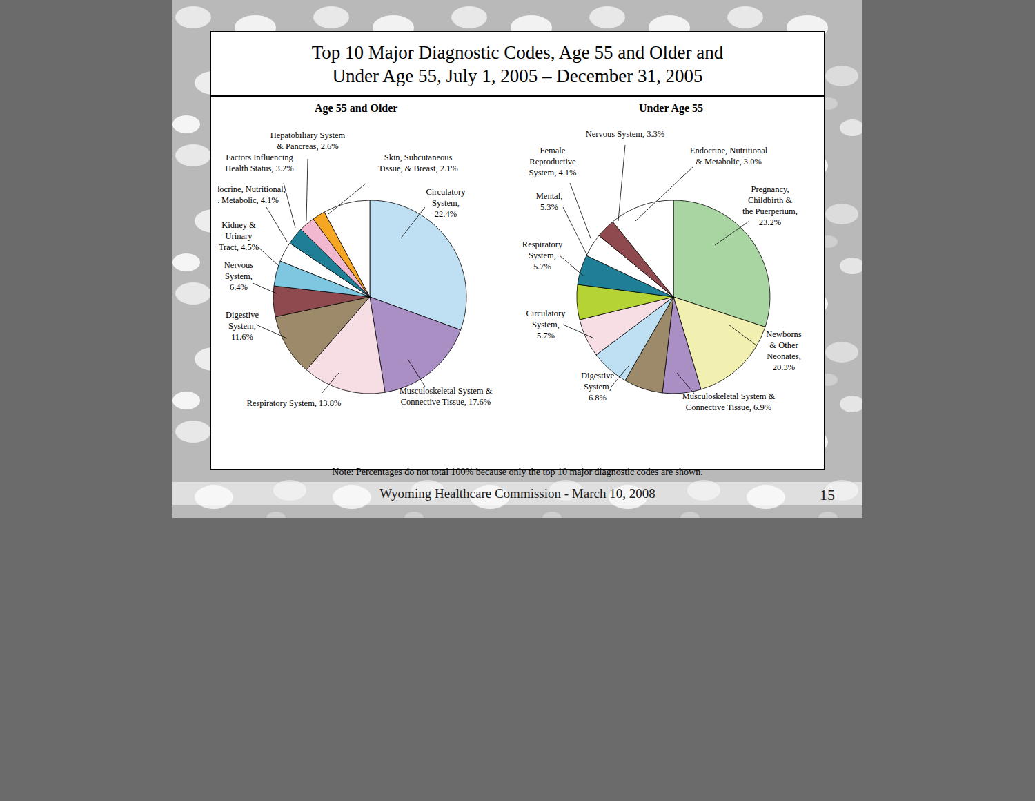Top 10 Major Diagnostic Codes, Age 55 and Older and
Under Age 55, July 1, 2005 – December 31, 2005
Age 55 and Older
Under Age 55
Hepatobiliary System & Pancreas, 2.6% Factors Influencing Health Status, 3.2% Skin, Subcutaneous Tissue, & Breast, 2.1% Endocrine, Nutritional, & Metabolic, 4.1% Circulatory System, 22.4% Kidney & Urinary Tract, 4.5% Nervous System, 6.4% Digestive System, 11.6% Respiratory System, 13.8% Musculoskeletal System & Connective Tissue, 17.6% Nervous System, 3.3% Female Reproductive System, 4.1% Endocrine, Nutritional & Metabolic, 3.0% Pregnancy, Childbirth & the Puerperium, 23.2% Mental, 5.3% Respiratory System, 5.7% Circulatory System, 5.7% Digestive System, 6.8% Musculoskeletal System & Connective Tissue, 6.9% Newborns & Other Neonates, 20.3%
Note: Percentages do not total 100% because only the top 10 major diagnostic codes are shown.
Wyoming Healthcare Commission - March 10, 2008
15